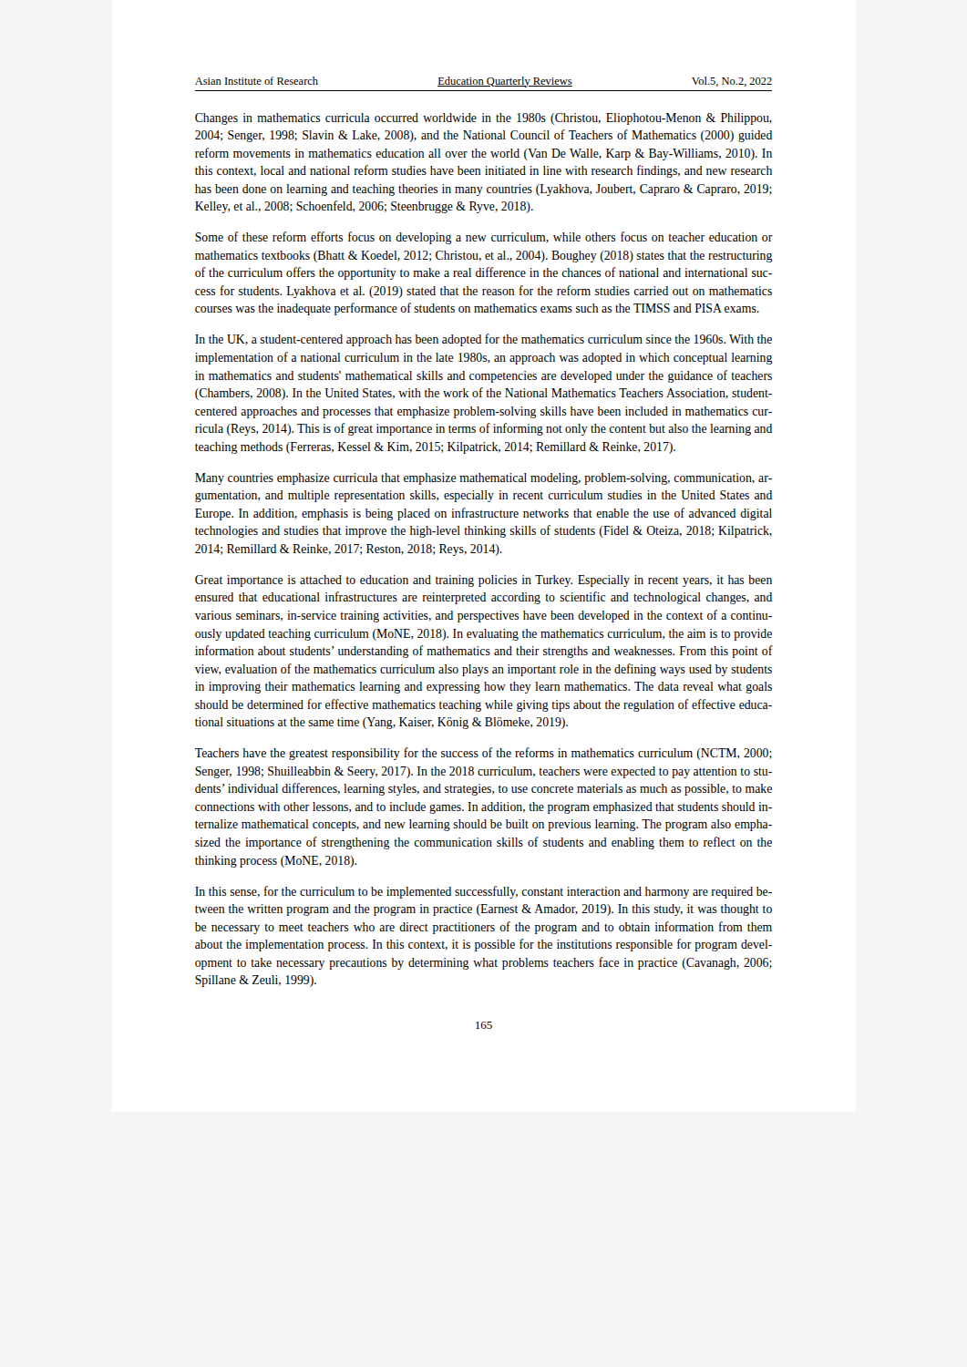Asian Institute of Research Education Quarterly Reviews Vol.5, No.2, 2022
Changes in mathematics curricula occurred worldwide in the 1980s (Christou, Eliophotou-Menon & Philippou, 2004; Senger, 1998; Slavin & Lake, 2008), and the National Council of Teachers of Mathematics (2000) guided reform movements in mathematics education all over the world (Van De Walle, Karp & Bay-Williams, 2010). In this context, local and national reform studies have been initiated in line with research findings, and new research has been done on learning and teaching theories in many countries (Lyakhova, Joubert, Capraro & Capraro, 2019; Kelley, et al., 2008; Schoenfeld, 2006; Steenbrugge & Ryve, 2018).
Some of these reform efforts focus on developing a new curriculum, while others focus on teacher education or mathematics textbooks (Bhatt & Koedel, 2012; Christou, et al., 2004). Boughey (2018) states that the restructuring of the curriculum offers the opportunity to make a real difference in the chances of national and international success for students. Lyakhova et al. (2019) stated that the reason for the reform studies carried out on mathematics courses was the inadequate performance of students on mathematics exams such as the TIMSS and PISA exams.
In the UK, a student-centered approach has been adopted for the mathematics curriculum since the 1960s. With the implementation of a national curriculum in the late 1980s, an approach was adopted in which conceptual learning in mathematics and students' mathematical skills and competencies are developed under the guidance of teachers (Chambers, 2008). In the United States, with the work of the National Mathematics Teachers Association, student-centered approaches and processes that emphasize problem-solving skills have been included in mathematics curricula (Reys, 2014). This is of great importance in terms of informing not only the content but also the learning and teaching methods (Ferreras, Kessel & Kim, 2015; Kilpatrick, 2014; Remillard & Reinke, 2017).
Many countries emphasize curricula that emphasize mathematical modeling, problem-solving, communication, argumentation, and multiple representation skills, especially in recent curriculum studies in the United States and Europe. In addition, emphasis is being placed on infrastructure networks that enable the use of advanced digital technologies and studies that improve the high-level thinking skills of students (Fidel & Oteiza, 2018; Kilpatrick, 2014; Remillard & Reinke, 2017; Reston, 2018; Reys, 2014).
Great importance is attached to education and training policies in Turkey. Especially in recent years, it has been ensured that educational infrastructures are reinterpreted according to scientific and technological changes, and various seminars, in-service training activities, and perspectives have been developed in the context of a continuously updated teaching curriculum (MoNE, 2018). In evaluating the mathematics curriculum, the aim is to provide information about students’ understanding of mathematics and their strengths and weaknesses. From this point of view, evaluation of the mathematics curriculum also plays an important role in the defining ways used by students in improving their mathematics learning and expressing how they learn mathematics. The data reveal what goals should be determined for effective mathematics teaching while giving tips about the regulation of effective educational situations at the same time (Yang, Kaiser, König & Blömeke, 2019).
Teachers have the greatest responsibility for the success of the reforms in mathematics curriculum (NCTM, 2000; Senger, 1998; Shuilleabbin & Seery, 2017). In the 2018 curriculum, teachers were expected to pay attention to students’ individual differences, learning styles, and strategies, to use concrete materials as much as possible, to make connections with other lessons, and to include games. In addition, the program emphasized that students should internalize mathematical concepts, and new learning should be built on previous learning. The program also emphasized the importance of strengthening the communication skills of students and enabling them to reflect on the thinking process (MoNE, 2018).
In this sense, for the curriculum to be implemented successfully, constant interaction and harmony are required between the written program and the program in practice (Earnest & Amador, 2019). In this study, it was thought to be necessary to meet teachers who are direct practitioners of the program and to obtain information from them about the implementation process. In this context, it is possible for the institutions responsible for program development to take necessary precautions by determining what problems teachers face in practice (Cavanagh, 2006; Spillane & Zeuli, 1999).
165